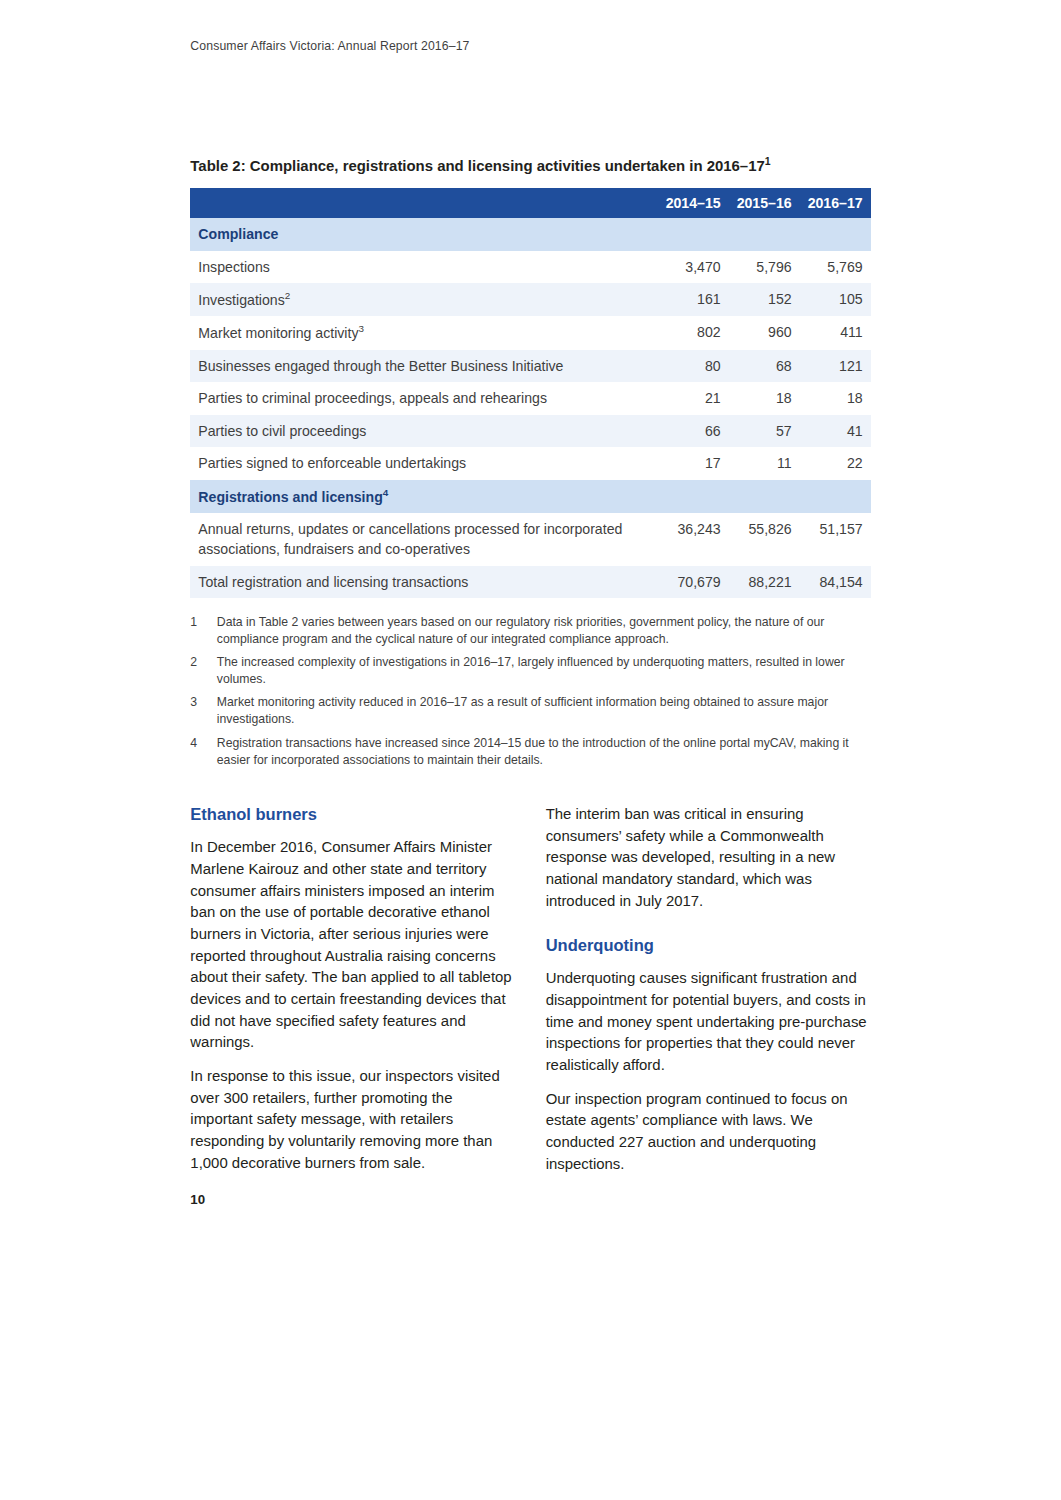Consumer Affairs Victoria: Annual Report 2016–17
Table 2: Compliance, registrations and licensing activities undertaken in 2016–171
| | 2014–15 | 2015–16 | 2016–17 |
| --- | --- | --- | --- |
| Compliance | | | |
| Inspections | 3,470 | 5,796 | 5,769 |
| Investigations 2 | 161 | 152 | 105 |
| Market monitoring activity 3 | 802 | 960 | 411 |
| Businesses engaged through the Better Business Initiative | 80 | 68 | 121 |
| Parties to criminal proceedings, appeals and rehearings | 21 | 18 | 18 |
| Parties to civil proceedings | 66 | 57 | 41 |
| Parties signed to enforceable undertakings | 17 | 11 | 22 |
| Registrations and licensing 4 | | | |
| Annual returns, updates or cancellations processed for incorporated associations, fundraisers and co-operatives | 36,243 | 55,826 | 51,157 |
| Total registration and licensing transactions | 70,679 | 88,221 | 84,154 |
1 Data in Table 2 varies between years based on our regulatory risk priorities, government policy, the nature of our compliance program and the cyclical nature of our integrated compliance approach.
2 The increased complexity of investigations in 2016–17, largely influenced by underquoting matters, resulted in lower volumes.
3 Market monitoring activity reduced in 2016–17 as a result of sufficient information being obtained to assure major investigations.
4 Registration transactions have increased since 2014–15 due to the introduction of the online portal myCAV, making it easier for incorporated associations to maintain their details.
Ethanol burners
In December 2016, Consumer Affairs Minister Marlene Kairouz and other state and territory consumer affairs ministers imposed an interim ban on the use of portable decorative ethanol burners in Victoria, after serious injuries were reported throughout Australia raising concerns about their safety. The ban applied to all tabletop devices and to certain freestanding devices that did not have specified safety features and warnings.
In response to this issue, our inspectors visited over 300 retailers, further promoting the important safety message, with retailers responding by voluntarily removing more than 1,000 decorative burners from sale.
The interim ban was critical in ensuring consumers’ safety while a Commonwealth response was developed, resulting in a new national mandatory standard, which was introduced in July 2017.
Underquoting
Underquoting causes significant frustration and disappointment for potential buyers, and costs in time and money spent undertaking pre-purchase inspections for properties that they could never realistically afford.
Our inspection program continued to focus on estate agents’ compliance with laws. We conducted 227 auction and underquoting inspections.
10